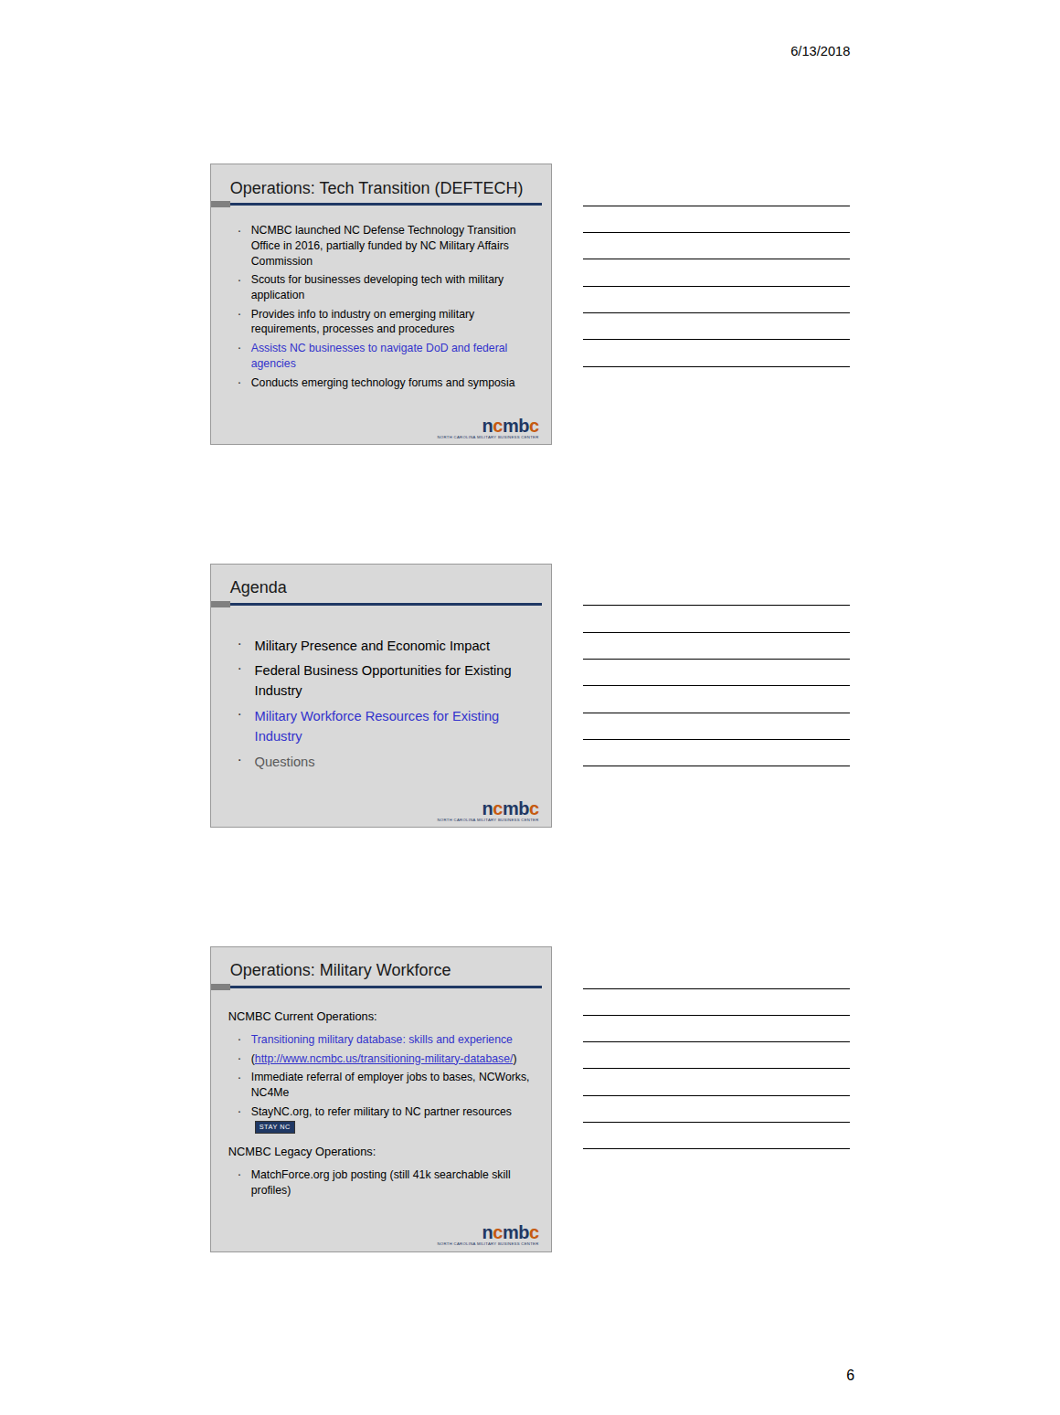6/13/2018
Operations: Tech Transition (DEFTECH)
NCMBC launched NC Defense Technology Transition Office in 2016, partially funded by NC Military Affairs Commission
Scouts for businesses developing tech with military application
Provides info to industry on emerging military requirements, processes and procedures
Assists NC businesses to navigate DoD and federal agencies
Conducts emerging technology forums and symposia
ncmbc NORTH CAROLINA MILITARY BUSINESS CENTER
Agenda
Military Presence and Economic Impact
Federal Business Opportunities for Existing Industry
Military Workforce Resources for Existing Industry
Questions
ncmbc NORTH CAROLINA MILITARY BUSINESS CENTER
Operations: Military Workforce
NCMBC Current Operations:
Transitioning military database: skills and experience
(http://www.ncmbc.us/transitioning-military-database/)
Immediate referral of employer jobs to bases, NCWorks, NC4Me
StayNC.org, to refer military to NC partner resources STAY NC
NCMBC Legacy Operations:
MatchForce.org job posting (still 41k searchable skill profiles)
ncmbc NORTH CAROLINA MILITARY BUSINESS CENTER
6